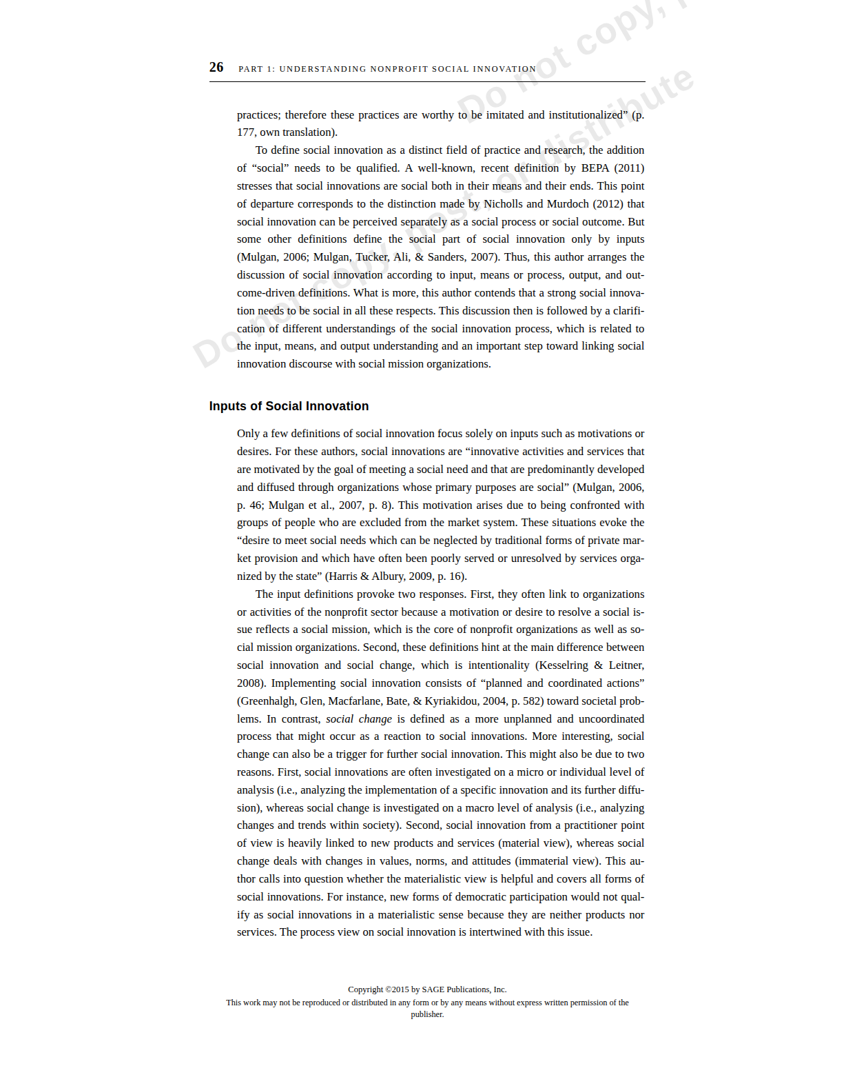Do not copy, post, or distribute Do not copy, post, or distribute
26 Part 1: Understanding Nonprofit Social Innovation
practices; therefore these practices are worthy to be imitated and institutionalized” (p. 177, own translation).
To define social innovation as a distinct field of practice and research, the addition of “social” needs to be qualified. A well-known, recent definition by BEPA (2011) stresses that social innovations are social both in their means and their ends. This point of departure corresponds to the distinction made by Nicholls and Murdoch (2012) that social innovation can be perceived separately as a social process or social outcome. But some other definitions define the social part of social innovation only by inputs (Mulgan, 2006; Mulgan, Tucker, Ali, & Sanders, 2007). Thus, this author arranges the discussion of social innovation according to input, means or process, output, and outcome-driven definitions. What is more, this author contends that a strong social innovation needs to be social in all these respects. This discussion then is followed by a clarification of different understandings of the social innovation process, which is related to the input, means, and output understanding and an important step toward linking social innovation discourse with social mission organizations.
Inputs of Social Innovation
Only a few definitions of social innovation focus solely on inputs such as motivations or desires. For these authors, social innovations are “innovative activities and services that are motivated by the goal of meeting a social need and that are predominantly developed and diffused through organizations whose primary purposes are social” (Mulgan, 2006, p. 46; Mulgan et al., 2007, p. 8). This motivation arises due to being confronted with groups of people who are excluded from the market system. These situations evoke the “desire to meet social needs which can be neglected by traditional forms of private market provision and which have often been poorly served or unresolved by services organized by the state” (Harris & Albury, 2009, p. 16).
The input definitions provoke two responses. First, they often link to organizations or activities of the nonprofit sector because a motivation or desire to resolve a social issue reflects a social mission, which is the core of nonprofit organizations as well as social mission organizations. Second, these definitions hint at the main difference between social innovation and social change, which is intentionality (Kesselring & Leitner, 2008). Implementing social innovation consists of “planned and coordinated actions” (Greenhalgh, Glen, Macfarlane, Bate, & Kyriakidou, 2004, p. 582) toward societal problems. In contrast, social change is defined as a more unplanned and uncoordinated process that might occur as a reaction to social innovations. More interesting, social change can also be a trigger for further social innovation. This might also be due to two reasons. First, social innovations are often investigated on a micro or individual level of analysis (i.e., analyzing the implementation of a specific innovation and its further diffusion), whereas social change is investigated on a macro level of analysis (i.e., analyzing changes and trends within society). Second, social innovation from a practitioner point of view is heavily linked to new products and services (material view), whereas social change deals with changes in values, norms, and attitudes (immaterial view). This author calls into question whether the materialistic view is helpful and covers all forms of social innovations. For instance, new forms of democratic participation would not qualify as social innovations in a materialistic sense because they are neither products nor services. The process view on social innovation is intertwined with this issue.
Copyright ©2015 by SAGE Publications, Inc.
This work may not be reproduced or distributed in any form or by any means without express written permission of the publisher.